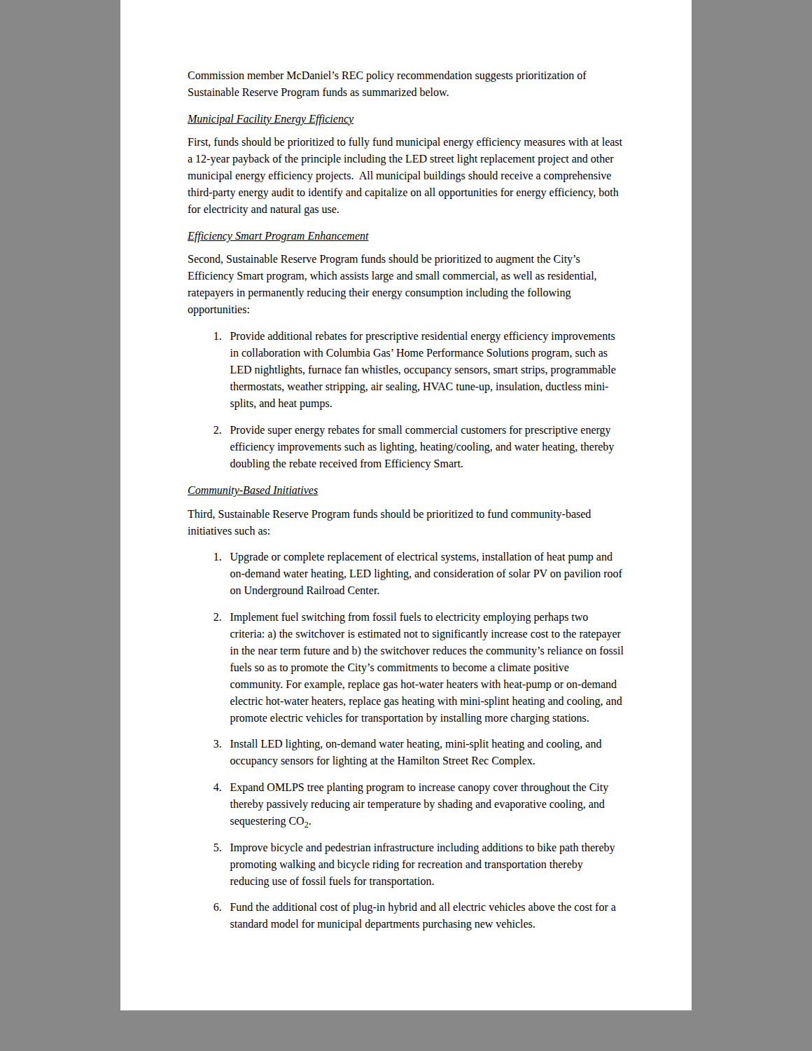Commission member McDaniel’s REC policy recommendation suggests prioritization of Sustainable Reserve Program funds as summarized below.
Municipal Facility Energy Efficiency
First, funds should be prioritized to fully fund municipal energy efficiency measures with at least a 12-year payback of the principle including the LED street light replacement project and other municipal energy efficiency projects. All municipal buildings should receive a comprehensive third-party energy audit to identify and capitalize on all opportunities for energy efficiency, both for electricity and natural gas use.
Efficiency Smart Program Enhancement
Second, Sustainable Reserve Program funds should be prioritized to augment the City’s Efficiency Smart program, which assists large and small commercial, as well as residential, ratepayers in permanently reducing their energy consumption including the following opportunities:
Provide additional rebates for prescriptive residential energy efficiency improvements in collaboration with Columbia Gas’ Home Performance Solutions program, such as LED nightlights, furnace fan whistles, occupancy sensors, smart strips, programmable thermostats, weather stripping, air sealing, HVAC tune-up, insulation, ductless mini-splits, and heat pumps.
Provide super energy rebates for small commercial customers for prescriptive energy efficiency improvements such as lighting, heating/cooling, and water heating, thereby doubling the rebate received from Efficiency Smart.
Community-Based Initiatives
Third, Sustainable Reserve Program funds should be prioritized to fund community-based initiatives such as:
Upgrade or complete replacement of electrical systems, installation of heat pump and on-demand water heating, LED lighting, and consideration of solar PV on pavilion roof on Underground Railroad Center.
Implement fuel switching from fossil fuels to electricity employing perhaps two criteria: a) the switchover is estimated not to significantly increase cost to the ratepayer in the near term future and b) the switchover reduces the community’s reliance on fossil fuels so as to promote the City’s commitments to become a climate positive community. For example, replace gas hot-water heaters with heat-pump or on-demand electric hot-water heaters, replace gas heating with mini-splint heating and cooling, and promote electric vehicles for transportation by installing more charging stations.
Install LED lighting, on-demand water heating, mini-split heating and cooling, and occupancy sensors for lighting at the Hamilton Street Rec Complex.
Expand OMLPS tree planting program to increase canopy cover throughout the City thereby passively reducing air temperature by shading and evaporative cooling, and sequestering CO2.
Improve bicycle and pedestrian infrastructure including additions to bike path thereby promoting walking and bicycle riding for recreation and transportation thereby reducing use of fossil fuels for transportation.
Fund the additional cost of plug-in hybrid and all electric vehicles above the cost for a standard model for municipal departments purchasing new vehicles.